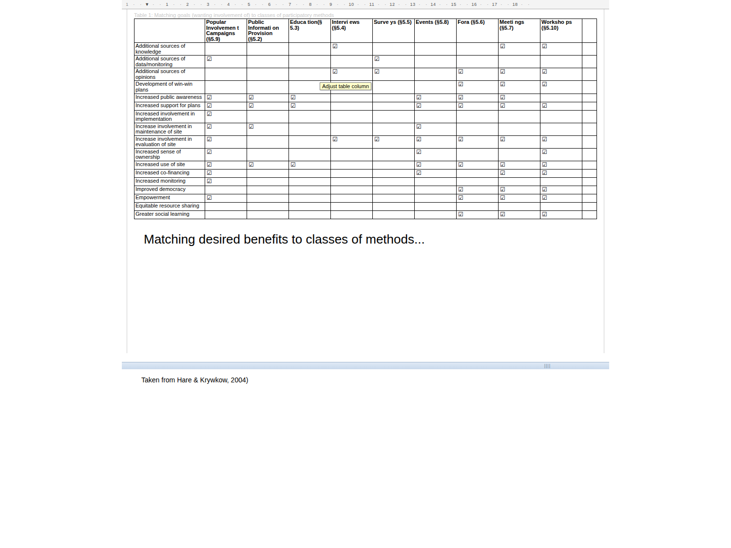1··▼··1··2··3··4··5··6··7··8··9··10··11··12··13··14··15··16··17··18··
Table 1: Matching goals (wanting involvement of) to classes of participatory methods
| | Popular Involvemen t Campaigns (§5.9) | Public Informati on Provision (§5.2) | Educa tion(§ 5.3) | Intervi ews (§5.4) | Surve ys (§5.5) | Events (§5.8) | Fora (§5.6) | Meeti ngs (§5.7) | Worksho ps (§5.10) | |
| --- | --- | --- | --- | --- | --- | --- | --- | --- | --- | --- |
| Additional sources of knowledge | | | | | | | | | | |
| Additional sources of data/monitoring | | | | | | | | | | |
| Additional sources of opinions | | | | | | | | | | |
| Development of win-win plans | | | | | | | | | | |
| Increased public awareness | | | | | | | | | | |
| Increased support for plans | | | | | | | | | | |
| Increased involvement in implementation | | | | | | | | | | |
| Increase involvement in maintenance of site | | | | | | | | | | |
| Increase involvement in evaluation of site | | | | | | | | | | |
| Increased sense of ownership | | | | | | | | | | |
| Increased use of site | | | | | | | | | | |
| Increased co-financing | | | | | | | | | | |
| Increased monitoring | | | | | | | | | | |
| Improved democracy | | | | | | | | | | |
| Empowerment | | | | | | | | | | |
| Equitable resource sharing | | | | | | | | | | |
| Greater social learning | | | | | | | | | | |
Adjust table column
Matching desired benefits to classes of methods...
||||
Taken from Hare & Krywkow, 2004)